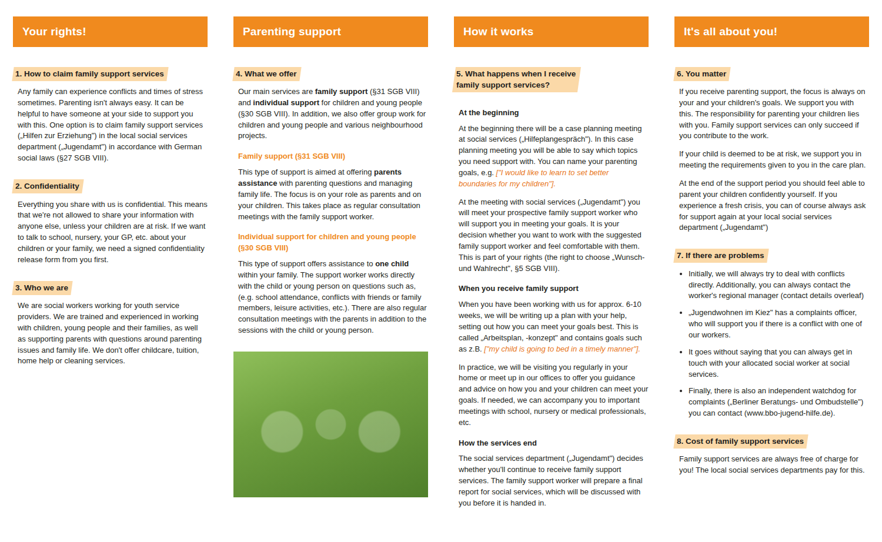Your rights!
1. How to claim family support services
Any family can experience conflicts and times of stress sometimes. Parenting isn't always easy. It can be helpful to have someone at your side to support you with this. One option is to claim family support services („Hilfen zur Erziehung") in the local social services department („Jugendamt") in accordance with German social laws (§27 SGB VIII).
2. Confidentiality
Everything you share with us is confidential. This means that we're not allowed to share your information with anyone else, unless your children are at risk. If we want to talk to school, nursery, your GP, etc. about your children or your family, we need a signed confidentiality release form from you first.
3. Who we are
We are social workers working for youth service providers. We are trained and experienced in working with children, young people and their families, as well as supporting parents with questions around parenting issues and family life. We don't offer childcare, tuition, home help or cleaning services.
Parenting support
4. What we offer
Our main services are family support (§31 SGB VIII) and individual support for children and young people (§30 SGB VIII). In addition, we also offer group work for children and young people and various neighbourhood projects.
Family support (§31 SGB VIII)
This type of support is aimed at offering parents assistance with parenting questions and managing family life. The focus is on your role as parents and on your children. This takes place as regular consultation meetings with the family support worker.
Individual support for children and young people (§30 SGB VIII)
This type of support offers assistance to one child within your family. The support worker works directly with the child or young person on questions such as, (e.g. school attendance, conflicts with friends or family members, leisure activities, etc.). There are also regular consultation meetings with the parents in addition to the sessions with the child or young person.
How it works
5. What happens when I receive
family support services?
At the beginning
At the beginning there will be a case planning meeting at social services („Hilfeplangespräch"). In this case planning meeting you will be able to say which topics you need support with. You can name your parenting goals, e.g. ["I would like to learn to set better boundaries for my children"].
At the meeting with social services („Jugendamt") you will meet your prospective family support worker who will support you in meeting your goals. It is your decision whether you want to work with the suggested family support worker and feel comfortable with them. This is part of your rights (the right to choose „Wunsch- und Wahlrecht", §5 SGB VIII).
When you receive family support
When you have been working with us for approx. 6-10 weeks, we will be writing up a plan with your help, setting out how you can meet your goals best. This is called „Arbeitsplan, -konzept" and contains goals such as z.B. ["my child is going to bed in a timely manner"].
In practice, we will be visiting you regularly in your home or meet up in our offices to offer you guidance and advice on how you and your children can meet your goals. If needed, we can accompany you to important meetings with school, nursery or medical professionals, etc.
How the services end
The social services department („Jugendamt") decides whether you'll continue to receive family support services. The family support worker will prepare a final report for social services, which will be discussed with you before it is handed in.
It's all about you!
6. You matter
If you receive parenting support, the focus is always on your and your children's goals. We support you with this. The responsibility for parenting your children lies with you. Family support services can only succeed if you contribute to the work.
If your child is deemed to be at risk, we support you in meeting the requirements given to you in the care plan.
At the end of the support period you should feel able to parent your children confidently yourself. If you experience a fresh crisis, you can of course always ask for support again at your local social services department („Jugendamt")
7. If there are problems
Initially, we will always try to deal with conflicts directly. Additionally, you can always contact the worker's regional manager (contact details overleaf)
„Jugendwohnen im Kiez" has a complaints officer, who will support you if there is a conflict with one of our workers.
It goes without saying that you can always get in touch with your allocated social worker at social services.
Finally, there is also an independent watchdog for complaints („Berliner Beratungs- und Ombudstelle") you can contact (www.bbo-jugend-hilfe.de).
8. Cost of family support services
Family support services are always free of charge for you! The local social services departments pay for this.